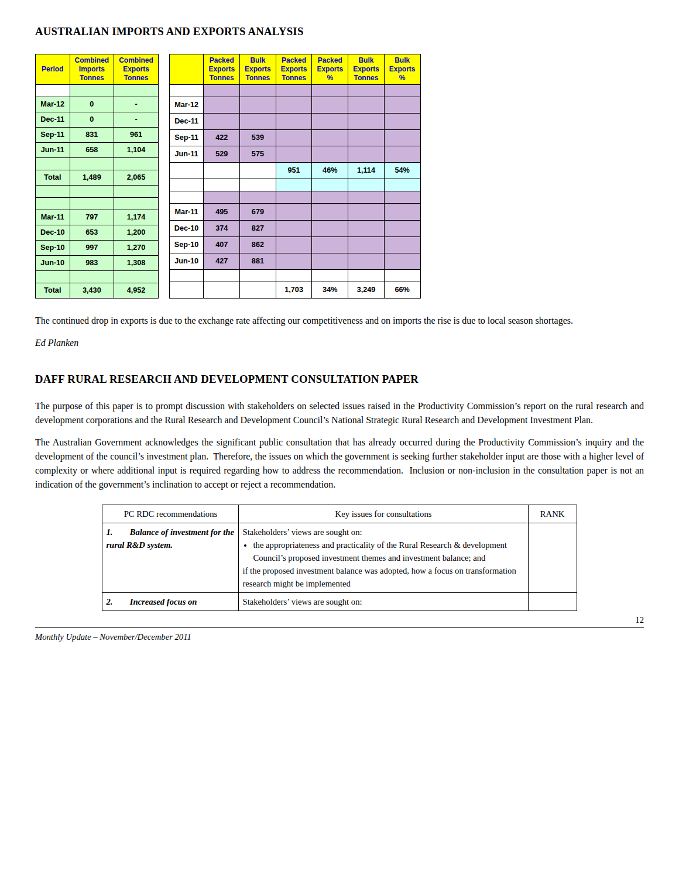AUSTRALIAN IMPORTS AND EXPORTS ANALYSIS
| Period | Combined Imports Tonnes | Combined Exports Tonnes |
| --- | --- | --- |
| Mar-12 | 0 | - |
| Dec-11 | 0 | - |
| Sep-11 | 831 | 961 |
| Jun-11 | 658 | 1,104 |
| Total | 1,489 | 2,065 |
| Mar-11 | 797 | 1,174 |
| Dec-10 | 653 | 1,200 |
| Sep-10 | 997 | 1,270 |
| Jun-10 | 983 | 1,308 |
| Total | 3,430 | 4,952 |
| | Packed Exports Tonnes | Bulk Exports Tonnes | Packed Exports Tonnes | Packed Exports % | Bulk Exports Tonnes | Bulk Exports % |
| --- | --- | --- | --- | --- | --- | --- |
| Mar-12 | | | | | | |
| Dec-11 | | | | | | |
| Sep-11 | 422 | 539 | | | | |
| Jun-11 | 529 | 575 | | | | |
| | | | 951 | 46% | 1,114 | 54% |
| Mar-11 | 495 | 679 | | | | |
| Dec-10 | 374 | 827 | | | | |
| Sep-10 | 407 | 862 | | | | |
| Jun-10 | 427 | 881 | | | | |
| | | | 1,703 | 34% | 3,249 | 66% |
The continued drop in exports is due to the exchange rate affecting our competitiveness and on imports the rise is due to local season shortages.
Ed Planken
DAFF RURAL RESEARCH AND DEVELOPMENT CONSULTATION PAPER
The purpose of this paper is to prompt discussion with stakeholders on selected issues raised in the Productivity Commission’s report on the rural research and development corporations and the Rural Research and Development Council’s National Strategic Rural Research and Development Investment Plan.
The Australian Government acknowledges the significant public consultation that has already occurred during the Productivity Commission’s inquiry and the development of the council’s investment plan. Therefore, the issues on which the government is seeking further stakeholder input are those with a higher level of complexity or where additional input is required regarding how to address the recommendation. Inclusion or non-inclusion in the consultation paper is not an indication of the government’s inclination to accept or reject a recommendation.
| PC RDC recommendations | Key issues for consultations | RANK |
| --- | --- | --- |
| 1. Balance of investment for the rural R&D system. | Stakeholders’ views are sought on: the appropriateness and practicality of the Rural Research & development Council’s proposed investment themes and investment balance; and if the proposed investment balance was adopted, how a focus on transformation research might be implemented | |
| 2. Increased focus on | Stakeholders’ views are sought on: | |
12
Monthly Update – November/December 2011